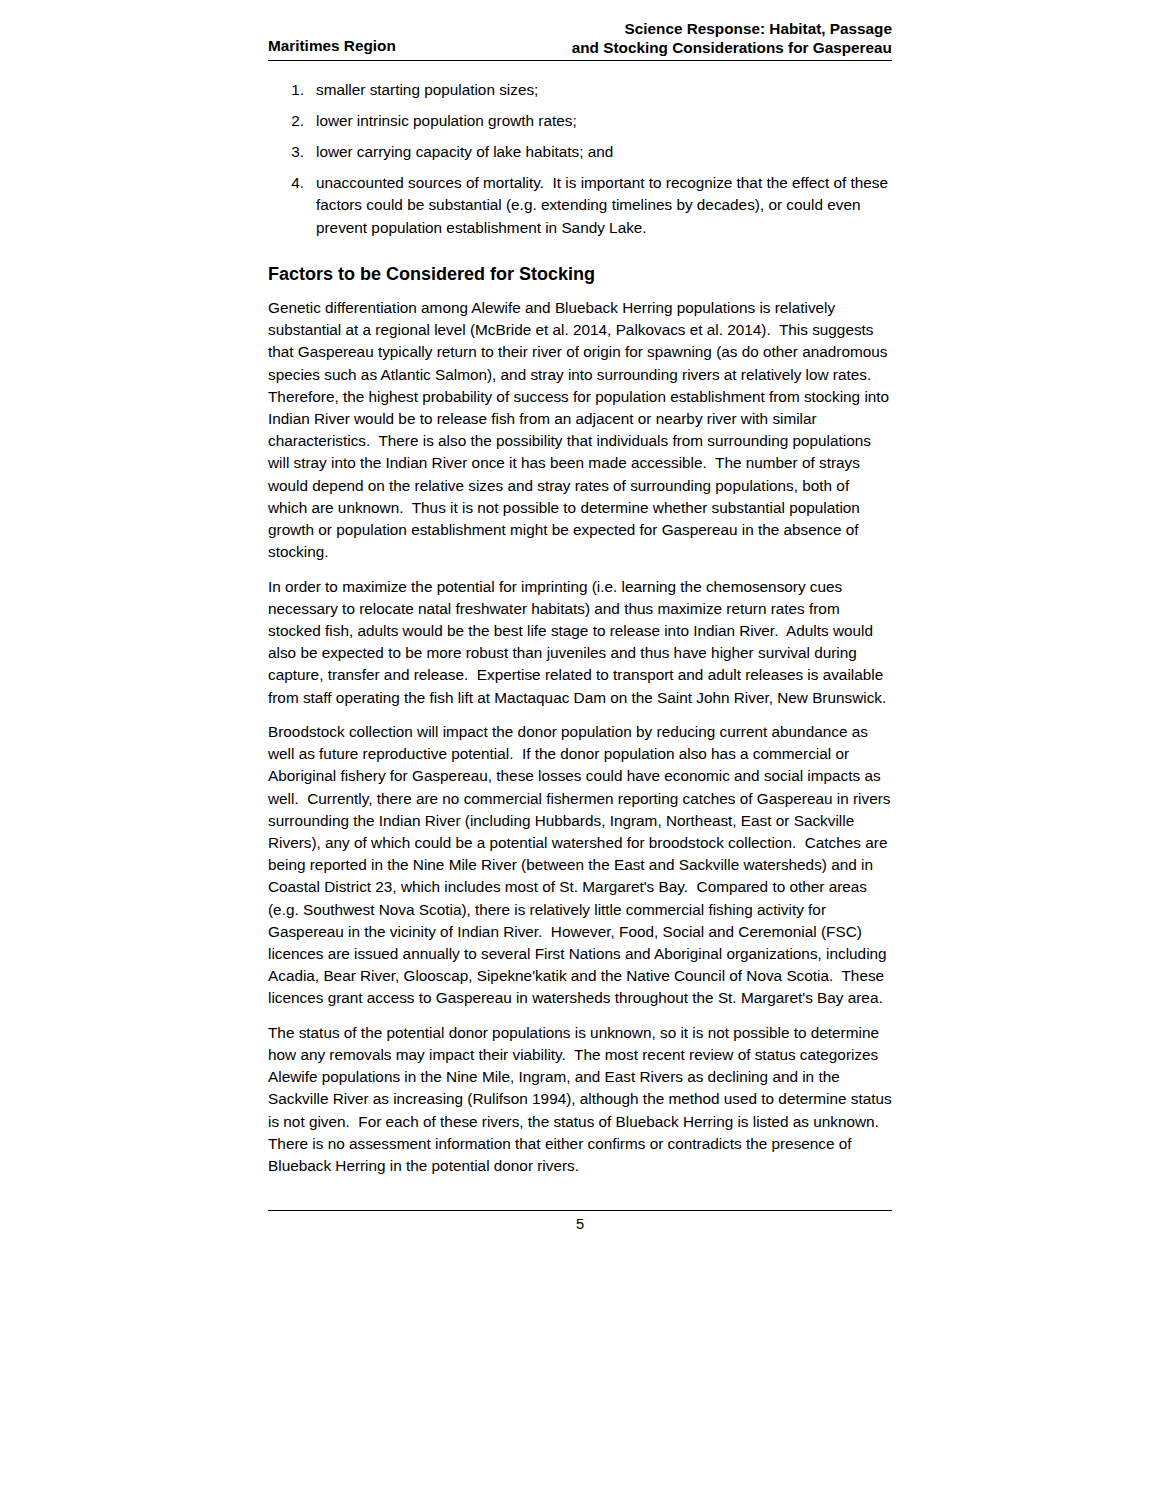| Maritimes Region | Science Response: Habitat, Passage and Stocking Considerations for Gaspereau |
smaller starting population sizes;
lower intrinsic population growth rates;
lower carrying capacity of lake habitats; and
unaccounted sources of mortality. It is important to recognize that the effect of these factors could be substantial (e.g. extending timelines by decades), or could even prevent population establishment in Sandy Lake.
Factors to be Considered for Stocking
Genetic differentiation among Alewife and Blueback Herring populations is relatively substantial at a regional level (McBride et al. 2014, Palkovacs et al. 2014). This suggests that Gaspereau typically return to their river of origin for spawning (as do other anadromous species such as Atlantic Salmon), and stray into surrounding rivers at relatively low rates. Therefore, the highest probability of success for population establishment from stocking into Indian River would be to release fish from an adjacent or nearby river with similar characteristics. There is also the possibility that individuals from surrounding populations will stray into the Indian River once it has been made accessible. The number of strays would depend on the relative sizes and stray rates of surrounding populations, both of which are unknown. Thus it is not possible to determine whether substantial population growth or population establishment might be expected for Gaspereau in the absence of stocking.
In order to maximize the potential for imprinting (i.e. learning the chemosensory cues necessary to relocate natal freshwater habitats) and thus maximize return rates from stocked fish, adults would be the best life stage to release into Indian River. Adults would also be expected to be more robust than juveniles and thus have higher survival during capture, transfer and release. Expertise related to transport and adult releases is available from staff operating the fish lift at Mactaquac Dam on the Saint John River, New Brunswick.
Broodstock collection will impact the donor population by reducing current abundance as well as future reproductive potential. If the donor population also has a commercial or Aboriginal fishery for Gaspereau, these losses could have economic and social impacts as well. Currently, there are no commercial fishermen reporting catches of Gaspereau in rivers surrounding the Indian River (including Hubbards, Ingram, Northeast, East or Sackville Rivers), any of which could be a potential watershed for broodstock collection. Catches are being reported in the Nine Mile River (between the East and Sackville watersheds) and in Coastal District 23, which includes most of St. Margaret's Bay. Compared to other areas (e.g. Southwest Nova Scotia), there is relatively little commercial fishing activity for Gaspereau in the vicinity of Indian River. However, Food, Social and Ceremonial (FSC) licences are issued annually to several First Nations and Aboriginal organizations, including Acadia, Bear River, Glooscap, Sipekne'katik and the Native Council of Nova Scotia. These licences grant access to Gaspereau in watersheds throughout the St. Margaret's Bay area.
The status of the potential donor populations is unknown, so it is not possible to determine how any removals may impact their viability. The most recent review of status categorizes Alewife populations in the Nine Mile, Ingram, and East Rivers as declining and in the Sackville River as increasing (Rulifson 1994), although the method used to determine status is not given. For each of these rivers, the status of Blueback Herring is listed as unknown. There is no assessment information that either confirms or contradicts the presence of Blueback Herring in the potential donor rivers.
5